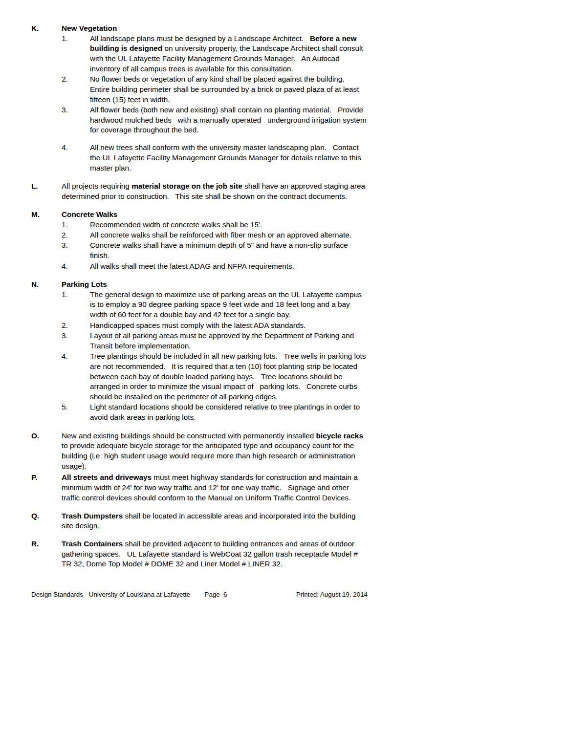K.
New Vegetation
1. All landscape plans must be designed by a Landscape Architect. Before a new building is designed on university property, the Landscape Architect shall consult with the UL Lafayette Facility Management Grounds Manager. An Autocad inventory of all campus trees is available for this consultation.
2. No flower beds or vegetation of any kind shall be placed against the building. Entire building perimeter shall be surrounded by a brick or paved plaza of at least fifteen (15) feet in width.
3. All flower beds (both new and existing) shall contain no planting material. Provide hardwood mulched beds with a manually operated underground irrigation system for coverage throughout the bed.
4. All new trees shall conform with the university master landscaping plan. Contact the UL Lafayette Facility Management Grounds Manager for details relative to this master plan.
L.
All projects requiring material storage on the job site shall have an approved staging area determined prior to construction. This site shall be shown on the contract documents.
M.
Concrete Walks
1. Recommended width of concrete walks shall be 15'.
2. All concrete walks shall be reinforced with fiber mesh or an approved alternate.
3. Concrete walks shall have a minimum depth of 5" and have a non-slip surface finish.
4. All walks shall meet the latest ADAG and NFPA requirements.
N.
Parking Lots
1. The general design to maximize use of parking areas on the UL Lafayette campus is to employ a 90 degree parking space 9 feet wide and 18 feet long and a bay width of 60 feet for a double bay and 42 feet for a single bay.
2. Handicapped spaces must comply with the latest ADA standards.
3. Layout of all parking areas must be approved by the Department of Parking and Transit before implementation.
4. Tree plantings should be included in all new parking lots. Tree wells in parking lots are not recommended. It is required that a ten (10) foot planting strip be located between each bay of double loaded parking bays. Tree locations should be arranged in order to minimize the visual impact of parking lots. Concrete curbs should be installed on the perimeter of all parking edges.
5. Light standard locations should be considered relative to tree plantings in order to avoid dark areas in parking lots.
O.
New and existing buildings should be constructed with permanently installed bicycle racks to provide adequate bicycle storage for the anticipated type and occupancy count for the building (i.e. high student usage would require more than high research or administration usage).
P.
All streets and driveways must meet highway standards for construction and maintain a minimum width of 24' for two way traffic and 12' for one way traffic. Signage and other traffic control devices should conform to the Manual on Uniform Traffic Control Devices.
Q.
Trash Dumpsters shall be located in accessible areas and incorporated into the building site design.
R.
Trash Containers shall be provided adjacent to building entrances and areas of outdoor gathering spaces. UL Lafayette standard is WebCoat 32 gallon trash receptacle Model # TR 32, Dome Top Model # DOME 32 and Liner Model # LINER 32.
Design Standards - University of Louisiana at Lafayette
Page 6
Printed: August 19, 2014